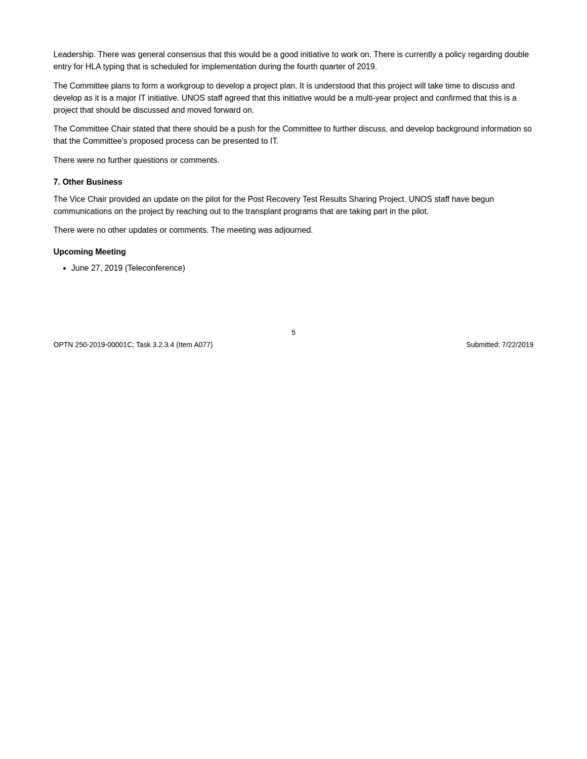Leadership. There was general consensus that this would be a good initiative to work on. There is currently a policy regarding double entry for HLA typing that is scheduled for implementation during the fourth quarter of 2019.
The Committee plans to form a workgroup to develop a project plan. It is understood that this project will take time to discuss and develop as it is a major IT initiative. UNOS staff agreed that this initiative would be a multi-year project and confirmed that this is a project that should be discussed and moved forward on.
The Committee Chair stated that there should be a push for the Committee to further discuss, and develop background information so that the Committee's proposed process can be presented to IT.
There were no further questions or comments.
7. Other Business
The Vice Chair provided an update on the pilot for the Post Recovery Test Results Sharing Project. UNOS staff have begun communications on the project by reaching out to the transplant programs that are taking part in the pilot.
There were no other updates or comments. The meeting was adjourned.
Upcoming Meeting
June 27, 2019 (Teleconference)
5
OPTN 250-2019-00001C; Task 3.2.3.4 (Item A077) Submitted: 7/22/2019